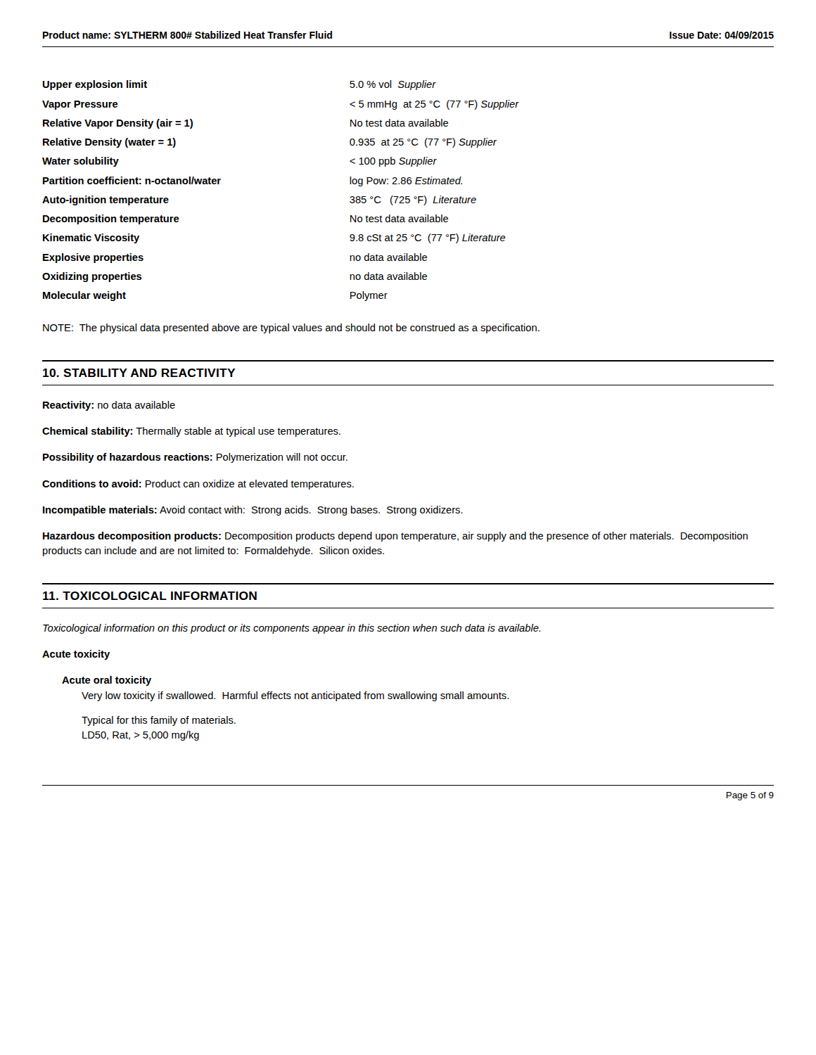Product name: SYLTHERM 800# Stabilized Heat Transfer Fluid
Issue Date: 04/09/2015
| Upper explosion limit | 5.0 % vol Supplier |
| Vapor Pressure | < 5 mmHg at 25 °C (77 °F) Supplier |
| Relative Vapor Density (air = 1) | No test data available |
| Relative Density (water = 1) | 0.935 at 25 °C (77 °F) Supplier |
| Water solubility | < 100 ppb Supplier |
| Partition coefficient: n-octanol/water | log Pow: 2.86 Estimated. |
| Auto-ignition temperature | 385 °C (725 °F) Literature |
| Decomposition temperature | No test data available |
| Kinematic Viscosity | 9.8 cSt at 25 °C (77 °F) Literature |
| Explosive properties | no data available |
| Oxidizing properties | no data available |
| Molecular weight | Polymer |
NOTE: The physical data presented above are typical values and should not be construed as a specification.
10. STABILITY AND REACTIVITY
Reactivity: no data available
Chemical stability: Thermally stable at typical use temperatures.
Possibility of hazardous reactions: Polymerization will not occur.
Conditions to avoid: Product can oxidize at elevated temperatures.
Incompatible materials: Avoid contact with: Strong acids. Strong bases. Strong oxidizers.
Hazardous decomposition products: Decomposition products depend upon temperature, air supply and the presence of other materials. Decomposition products can include and are not limited to: Formaldehyde. Silicon oxides.
11. TOXICOLOGICAL INFORMATION
Toxicological information on this product or its components appear in this section when such data is available.
Acute toxicity
Acute oral toxicity
Very low toxicity if swallowed. Harmful effects not anticipated from swallowing small amounts.
Typical for this family of materials.
LD50, Rat, > 5,000 mg/kg
Page 5 of 9